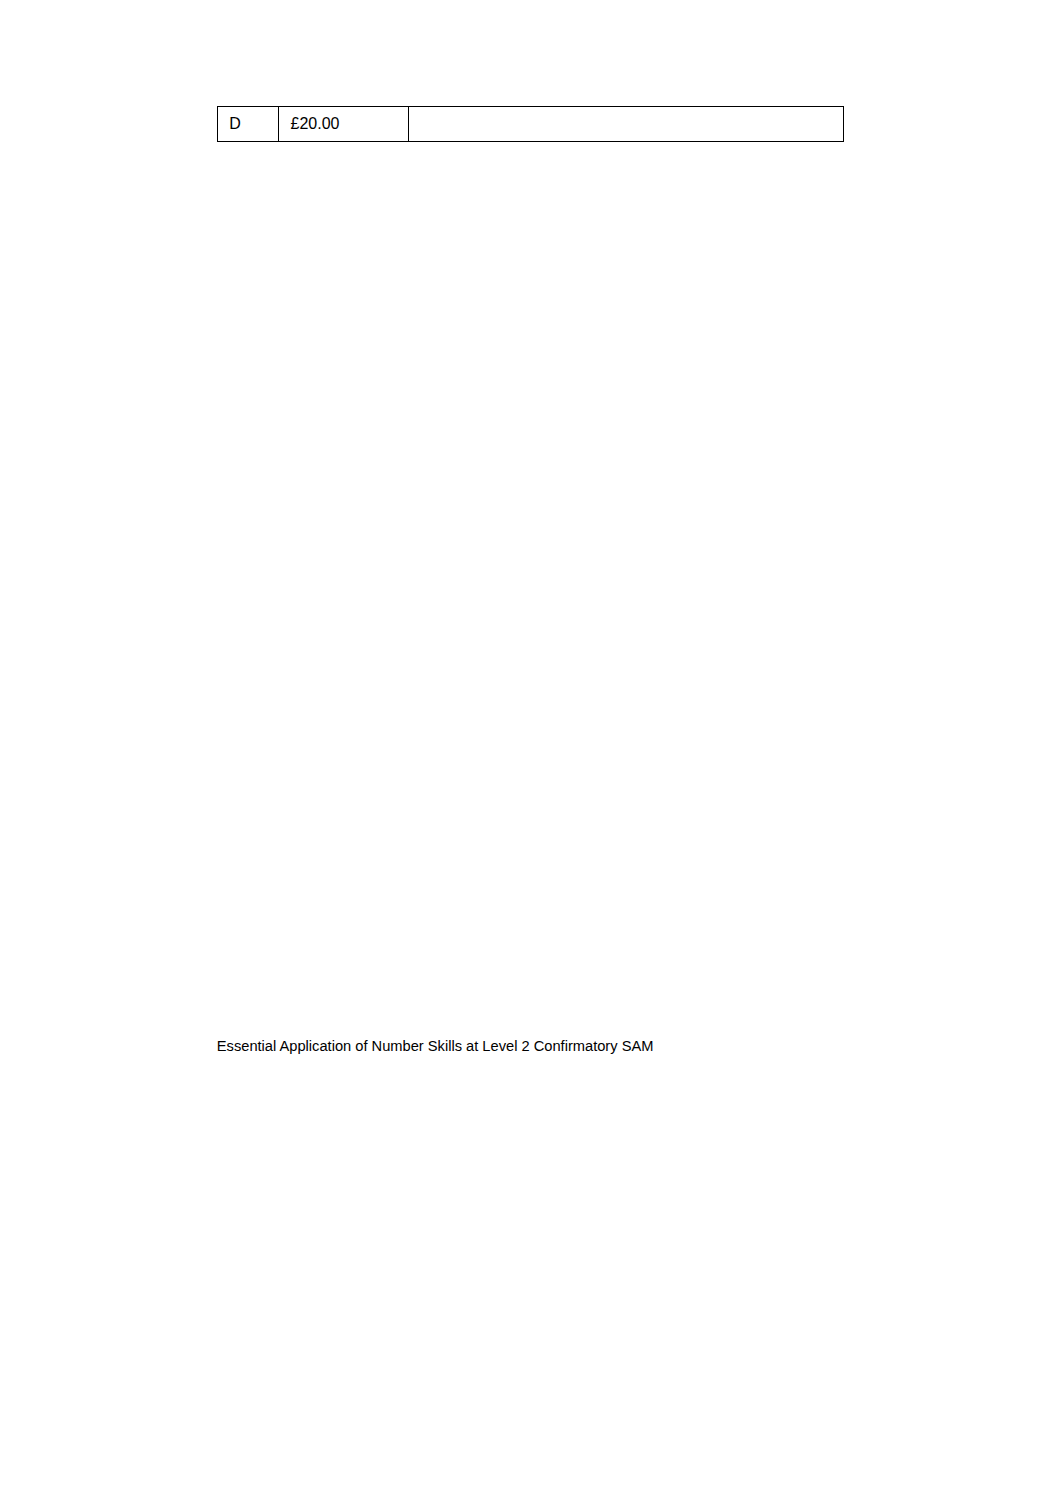| D | £20.00 | |
Essential Application of Number Skills at Level 2 Confirmatory SAM